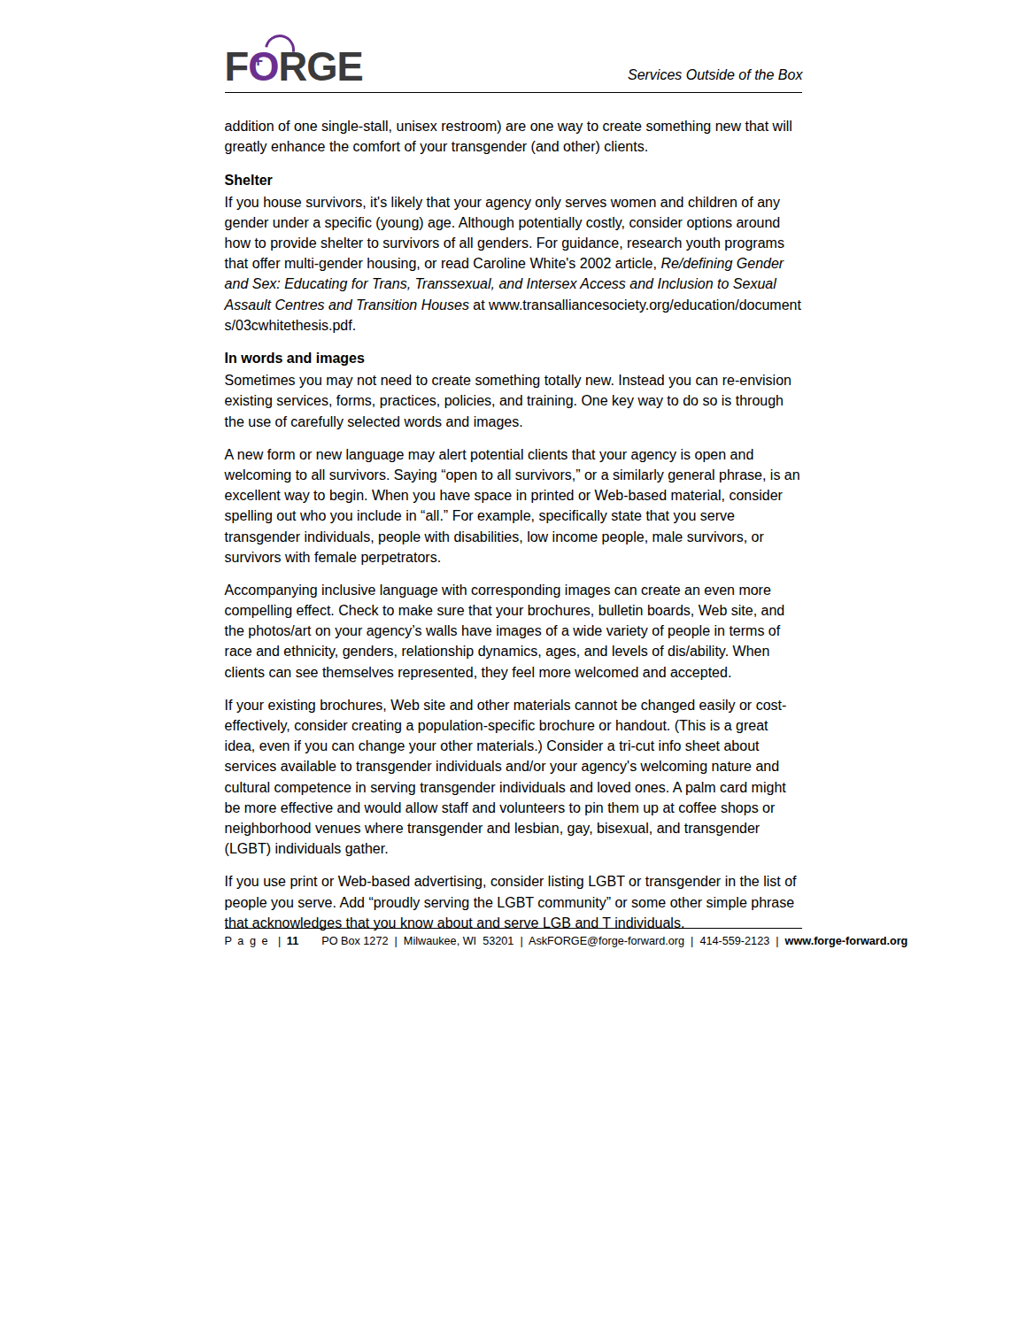FO +RGE
Services Outside of the Box
addition of one single-stall, unisex restroom) are one way to create something new that will greatly enhance the comfort of your transgender (and other) clients.
Shelter
If you house survivors, it's likely that your agency only serves women and children of any gender under a specific (young) age. Although potentially costly, consider options around how to provide shelter to survivors of all genders. For guidance, research youth programs that offer multi-gender housing, or read Caroline White's 2002 article, Re/defining Gender and Sex: Educating for Trans, Transsexual, and Intersex Access and Inclusion to Sexual Assault Centres and Transition Houses at www.transalliancesociety.org/education/documents/03cwhitethesis.pdf.
In words and images
Sometimes you may not need to create something totally new. Instead you can re-envision existing services, forms, practices, policies, and training. One key way to do so is through the use of carefully selected words and images.
A new form or new language may alert potential clients that your agency is open and welcoming to all survivors. Saying “open to all survivors,” or a similarly general phrase, is an excellent way to begin. When you have space in printed or Web-based material, consider spelling out who you include in “all.” For example, specifically state that you serve transgender individuals, people with disabilities, low income people, male survivors, or survivors with female perpetrators.
Accompanying inclusive language with corresponding images can create an even more compelling effect. Check to make sure that your brochures, bulletin boards, Web site, and the photos/art on your agency’s walls have images of a wide variety of people in terms of race and ethnicity, genders, relationship dynamics, ages, and levels of dis/ability. When clients can see themselves represented, they feel more welcomed and accepted.
If your existing brochures, Web site and other materials cannot be changed easily or cost-effectively, consider creating a population-specific brochure or handout. (This is a great idea, even if you can change your other materials.) Consider a tri-cut info sheet about services available to transgender individuals and/or your agency's welcoming nature and cultural competence in serving transgender individuals and loved ones. A palm card might be more effective and would allow staff and volunteers to pin them up at coffee shops or neighborhood venues where transgender and lesbian, gay, bisexual, and transgender (LGBT) individuals gather.
If you use print or Web-based advertising, consider listing LGBT or transgender in the list of people you serve. Add “proudly serving the LGBT community” or some other simple phrase that acknowledges that you know about and serve LGB and T individuals.
P a g e | 11
PO Box 1272 | Milwaukee, WI 53201 | AskFORGE@forge-forward.org | 414-559-2123 | www.forge-forward.org